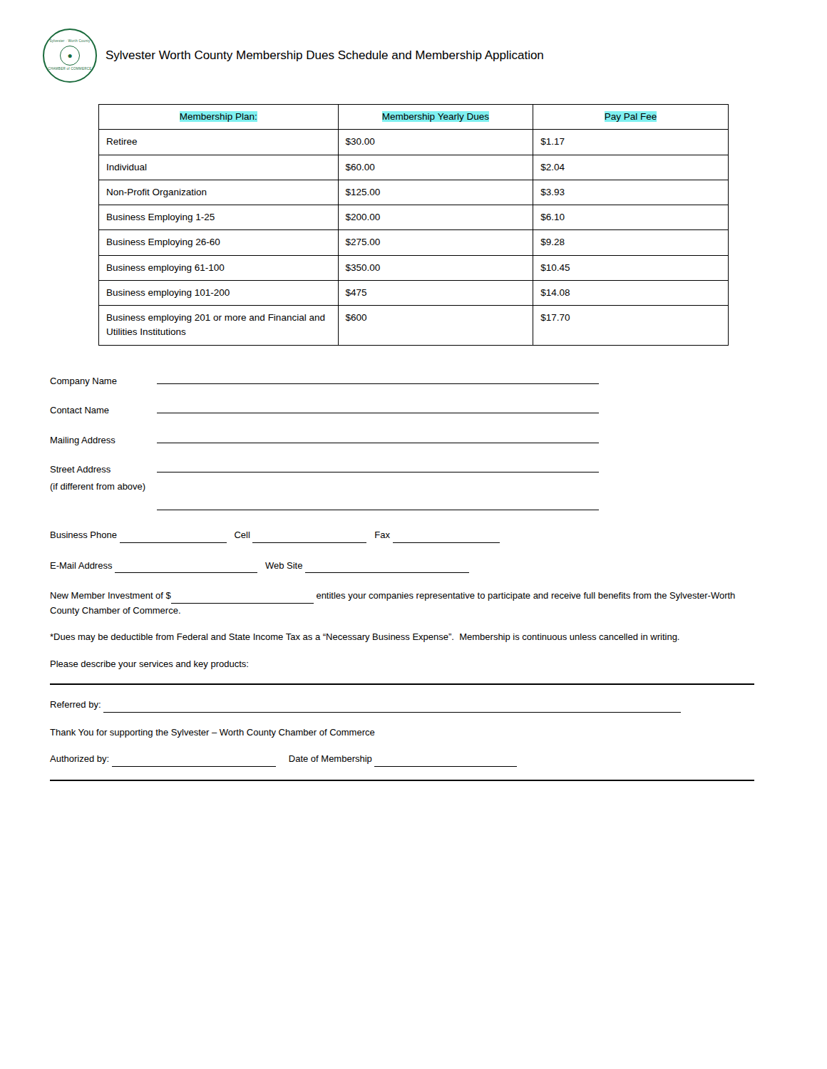Sylvester · Worth County
●
CHAMBER of COMMERCE
Sylvester Worth County Membership Dues Schedule and Membership Application
| Membership Plan: | Membership Yearly Dues | Pay Pal Fee |
| --- | --- | --- |
| Retiree | $30.00 | $1.17 |
| Individual | $60.00 | $2.04 |
| Non-Profit Organization | $125.00 | $3.93 |
| Business Employing 1-25 | $200.00 | $6.10 |
| Business Employing 26-60 | $275.00 | $9.28 |
| Business employing 61-100 | $350.00 | $10.45 |
| Business employing 101-200 | $475 | $14.08 |
| Business employing 201 or more and Financial and Utilities Institutions | $600 | $17.70 |
Company Name
Contact Name
Mailing Address
Street Address
(if different from above)
Business Phone Cell Fax
E-Mail Address Web Site
New Member Investment of $ entitles your companies representative to participate and receive full benefits from the Sylvester-Worth County Chamber of Commerce.
*Dues may be deductible from Federal and State Income Tax as a “Necessary Business Expense”. Membership is continuous unless cancelled in writing.
Please describe your services and key products:
Referred by:
Thank You for supporting the Sylvester – Worth County Chamber of Commerce
Authorized by: Date of Membership